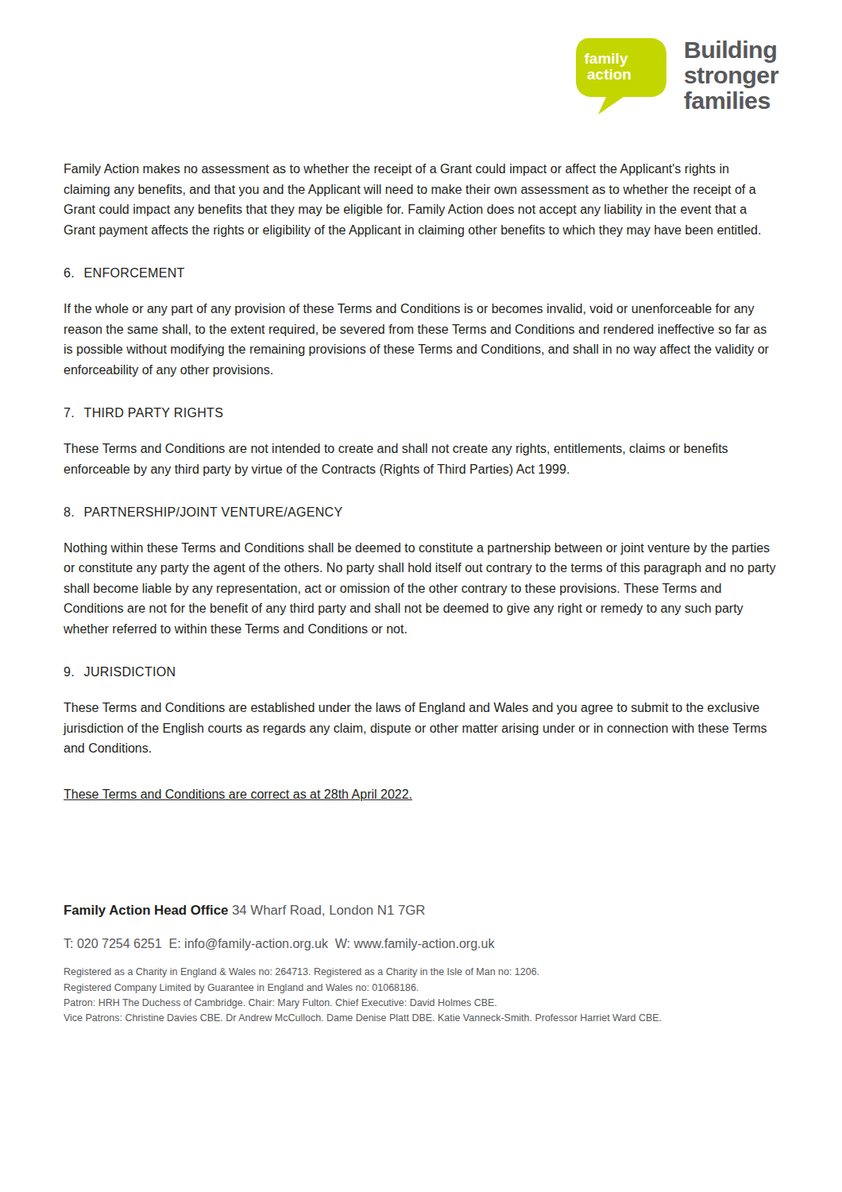Family Action logo family action
Building
stronger
families
Family Action makes no assessment as to whether the receipt of a Grant could impact or affect the Applicant's rights in claiming any benefits, and that you and the Applicant will need to make their own assessment as to whether the receipt of a Grant could impact any benefits that they may be eligible for. Family Action does not accept any liability in the event that a Grant payment affects the rights or eligibility of the Applicant in claiming other benefits to which they may have been entitled.
6. ENFORCEMENT
If the whole or any part of any provision of these Terms and Conditions is or becomes invalid, void or unenforceable for any reason the same shall, to the extent required, be severed from these Terms and Conditions and rendered ineffective so far as is possible without modifying the remaining provisions of these Terms and Conditions, and shall in no way affect the validity or enforceability of any other provisions.
7. THIRD PARTY RIGHTS
These Terms and Conditions are not intended to create and shall not create any rights, entitlements, claims or benefits enforceable by any third party by virtue of the Contracts (Rights of Third Parties) Act 1999.
8. PARTNERSHIP/JOINT VENTURE/AGENCY
Nothing within these Terms and Conditions shall be deemed to constitute a partnership between or joint venture by the parties or constitute any party the agent of the others. No party shall hold itself out contrary to the terms of this paragraph and no party shall become liable by any representation, act or omission of the other contrary to these provisions. These Terms and Conditions are not for the benefit of any third party and shall not be deemed to give any right or remedy to any such party whether referred to within these Terms and Conditions or not.
9. JURISDICTION
These Terms and Conditions are established under the laws of England and Wales and you agree to submit to the exclusive jurisdiction of the English courts as regards any claim, dispute or other matter arising under or in connection with these Terms and Conditions.
These Terms and Conditions are correct as at 28th April 2022.
Family Action Head Office 34 Wharf Road, London N1 7GR
T: 020 7254 6251 E: info@family-action.org.uk W: www.family-action.org.uk
Registered as a Charity in England & Wales no: 264713. Registered as a Charity in the Isle of Man no: 1206.
Registered Company Limited by Guarantee in England and Wales no: 01068186.
Patron: HRH The Duchess of Cambridge. Chair: Mary Fulton. Chief Executive: David Holmes CBE.
Vice Patrons: Christine Davies CBE. Dr Andrew McCulloch. Dame Denise Platt DBE. Katie Vanneck-Smith. Professor Harriet Ward CBE.